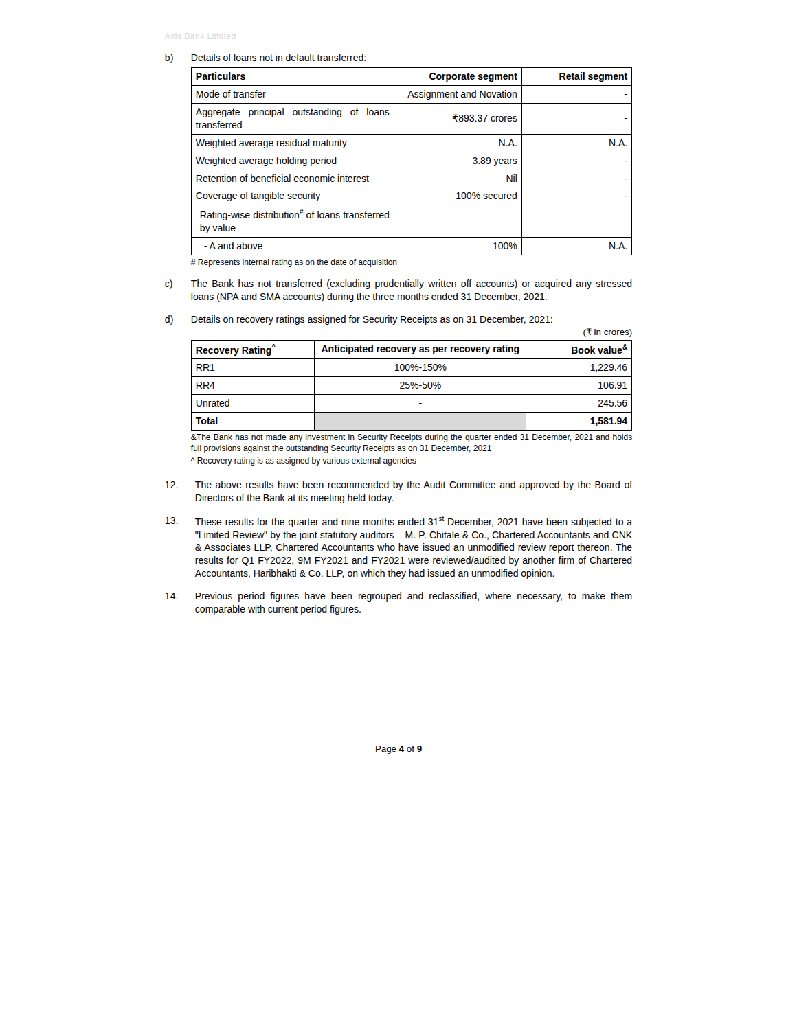Axis Bank Limited
b)
Details of loans not in default transferred:
| Particulars | Corporate segment | Retail segment |
| --- | --- | --- |
| Mode of transfer | Assignment and Novation | - |
| Aggregate principal outstanding of loans transferred | ₹893.37 crores | - |
| Weighted average residual maturity | N.A. | N.A. |
| Weighted average holding period | 3.89 years | - |
| Retention of beneficial economic interest | Nil | - |
| Coverage of tangible security | 100% secured | - |
| Rating-wise distribution # of loans transferred by value | | |
| - A and above | 100% | N.A. |
# Represents internal rating as on the date of acquisition
c)
The Bank has not transferred (excluding prudentially written off accounts) or acquired any stressed loans (NPA and SMA accounts) during the three months ended 31 December, 2021.
d)
Details on recovery ratings assigned for Security Receipts as on 31 December, 2021:
(₹ in crores)
| Recovery Rating ^ | Anticipated recovery as per recovery rating | Book value & |
| --- | --- | --- |
| RR1 | 100%-150% | 1,229.46 |
| RR4 | 25%-50% | 106.91 |
| Unrated | - | 245.56 |
| Total | | 1,581.94 |
&The Bank has not made any investment in Security Receipts during the quarter ended 31 December, 2021 and holds full provisions against the outstanding Security Receipts as on 31 December, 2021
^ Recovery rating is as assigned by various external agencies
12.
The above results have been recommended by the Audit Committee and approved by the Board of Directors of the Bank at its meeting held today.
13.
These results for the quarter and nine months ended 31st December, 2021 have been subjected to a "Limited Review" by the joint statutory auditors – M. P. Chitale & Co., Chartered Accountants and CNK & Associates LLP, Chartered Accountants who have issued an unmodified review report thereon. The results for Q1 FY2022, 9M FY2021 and FY2021 were reviewed/audited by another firm of Chartered Accountants, Haribhakti & Co. LLP, on which they had issued an unmodified opinion.
14.
Previous period figures have been regrouped and reclassified, where necessary, to make them comparable with current period figures.
Page 4 of 9